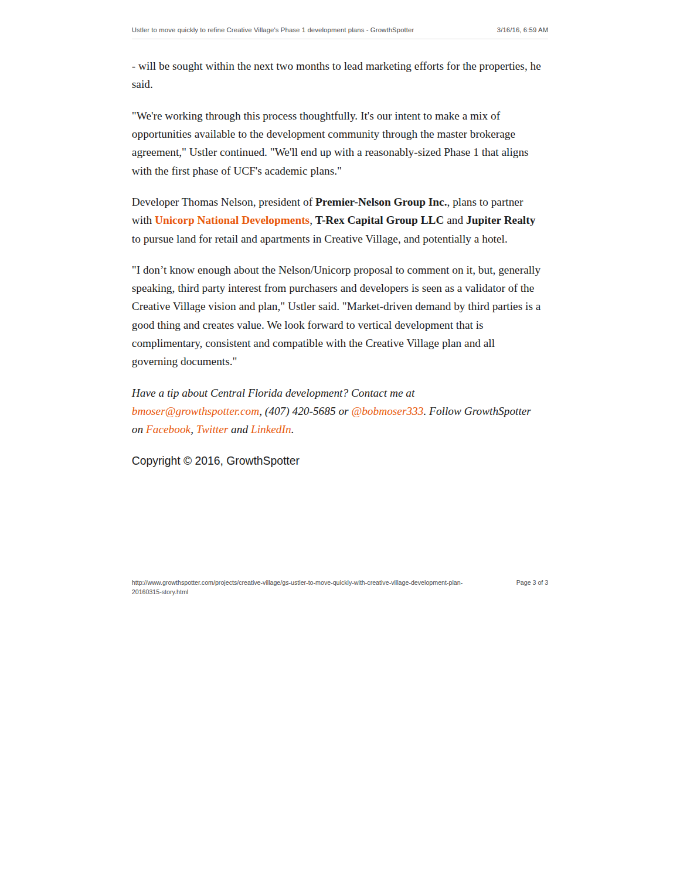Ustler to move quickly to refine Creative Village's Phase 1 development plans - GrowthSpotter
3/16/16, 6:59 AM
- will be sought within the next two months to lead marketing efforts for the properties, he said.
"We're working through this process thoughtfully. It's our intent to make a mix of opportunities available to the development community through the master brokerage agreement," Ustler continued. "We'll end up with a reasonably-sized Phase 1 that aligns with the first phase of UCF's academic plans."
Developer Thomas Nelson, president of Premier-Nelson Group Inc., plans to partner with Unicorp National Developments, T-Rex Capital Group LLC and Jupiter Realty to pursue land for retail and apartments in Creative Village, and potentially a hotel.
"I don’t know enough about the Nelson/Unicorp proposal to comment on it, but, generally speaking, third party interest from purchasers and developers is seen as a validator of the Creative Village vision and plan," Ustler said. "Market-driven demand by third parties is a good thing and creates value. We look forward to vertical development that is complimentary, consistent and compatible with the Creative Village plan and all governing documents."
Have a tip about Central Florida development? Contact me at bmoser@growthspotter.com, (407) 420-5685 or @bobmoser333. Follow GrowthSpotter on Facebook, Twitter and LinkedIn.
Copyright © 2016, GrowthSpotter
http://www.growthspotter.com/projects/creative-village/gs-ustler-to-move-quickly-with-creative-village-development-plan-20160315-story.html
Page 3 of 3